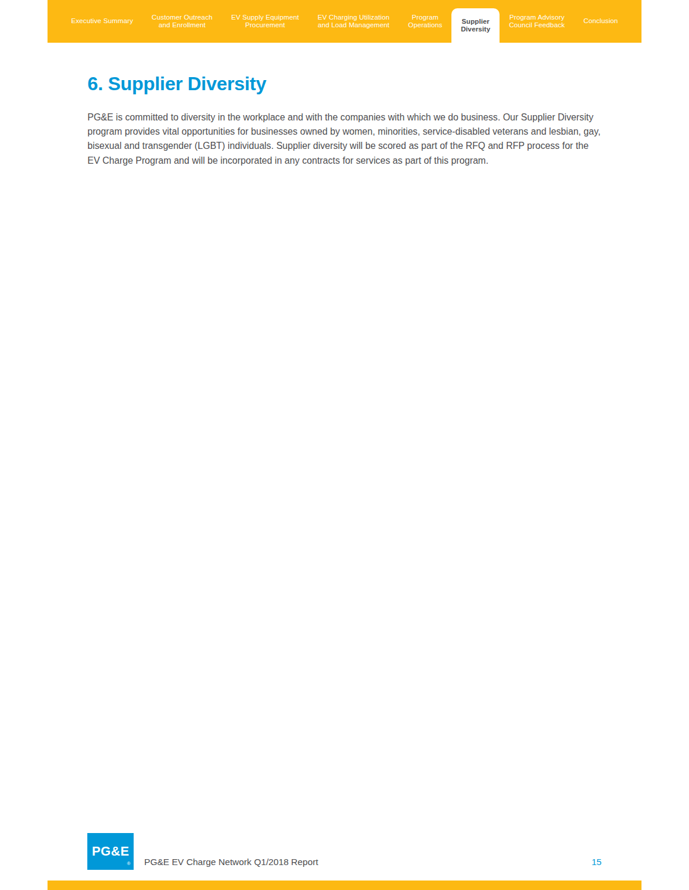Executive Summary Customer Outreach
and Enrollment EV Supply Equipment
Procurement EV Charging Utilization
and Load Management Program
Operations Supplier
Diversity Program Advisory
Council Feedback Conclusion
6. Supplier Diversity
PG&E is committed to diversity in the workplace and with the companies with which we do business. Our Supplier Diversity program provides vital opportunities for businesses owned by women, minorities, service-disabled veterans and lesbian, gay, bisexual and transgender (LGBT) individuals. Supplier diversity will be scored as part of the RFQ and RFP process for the EV Charge Program and will be incorporated in any contracts for services as part of this program.
PG&E®
PG&E EV Charge Network Q1/2018 Report
15